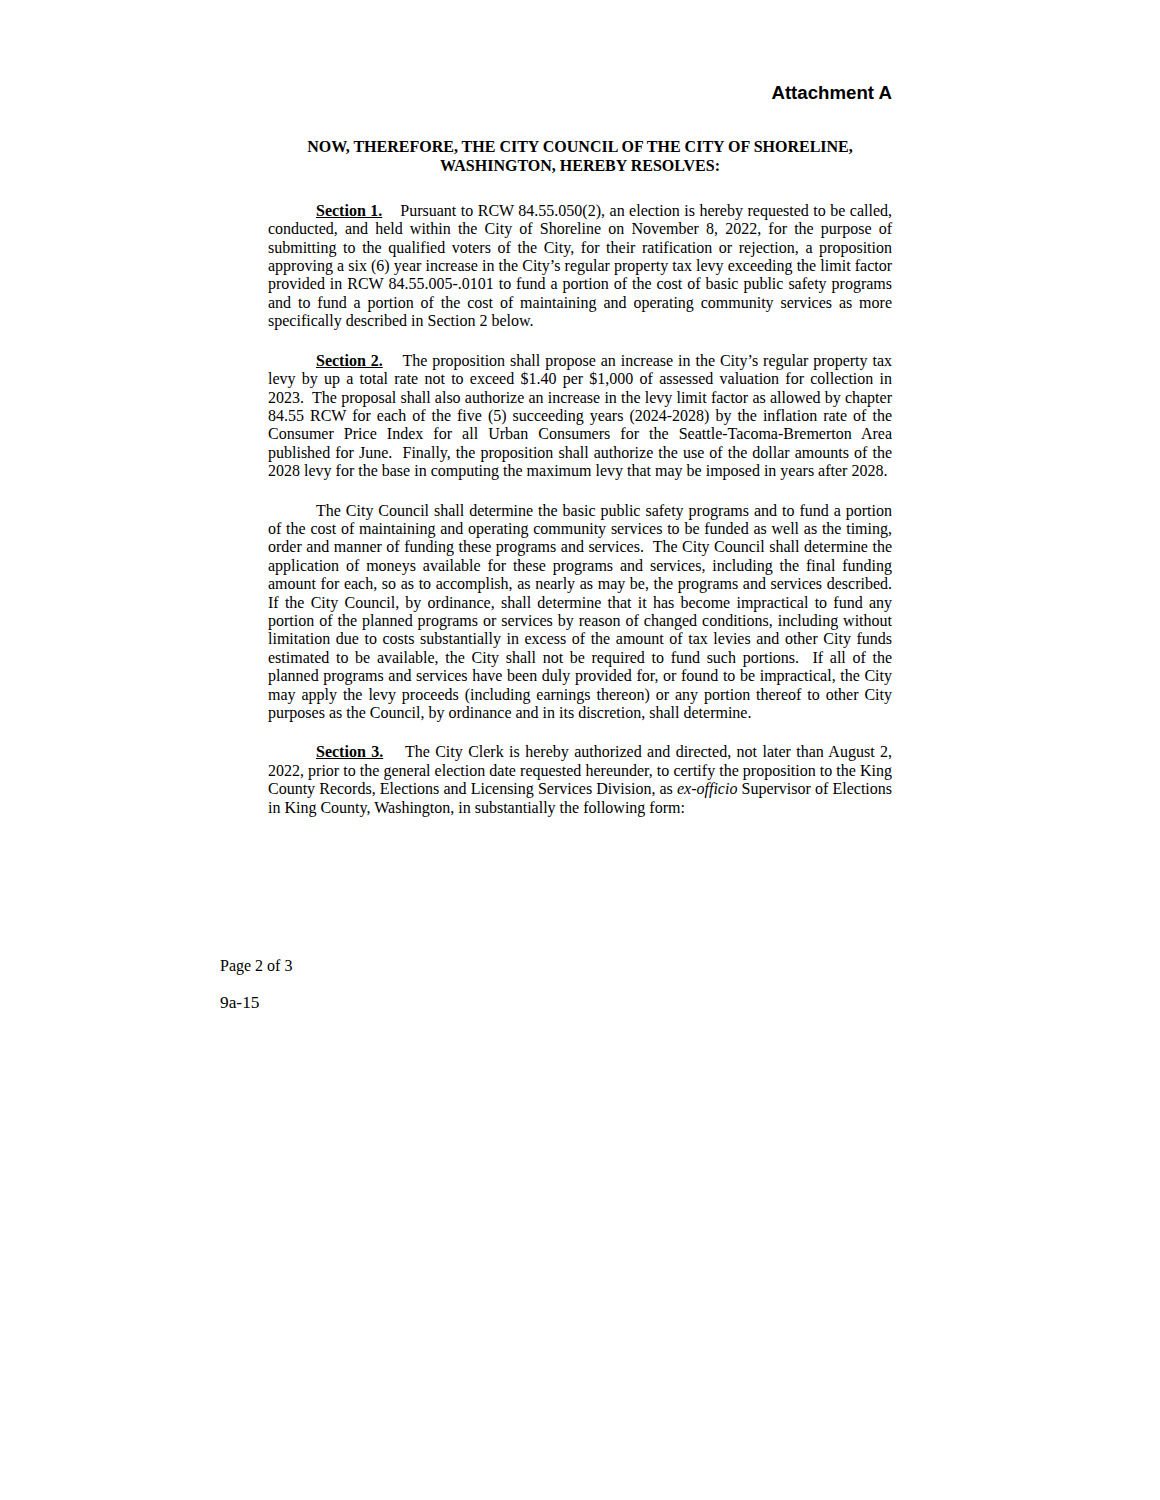Attachment A
NOW, THEREFORE, THE CITY COUNCIL OF THE CITY OF SHORELINE,
WASHINGTON, HEREBY RESOLVES:
Section 1. Pursuant to RCW 84.55.050(2), an election is hereby requested to be called, conducted, and held within the City of Shoreline on November 8, 2022, for the purpose of submitting to the qualified voters of the City, for their ratification or rejection, a proposition approving a six (6) year increase in the City’s regular property tax levy exceeding the limit factor provided in RCW 84.55.005-.0101 to fund a portion of the cost of basic public safety programs and to fund a portion of the cost of maintaining and operating community services as more specifically described in Section 2 below.
Section 2. The proposition shall propose an increase in the City’s regular property tax levy by up a total rate not to exceed $1.40 per $1,000 of assessed valuation for collection in 2023. The proposal shall also authorize an increase in the levy limit factor as allowed by chapter 84.55 RCW for each of the five (5) succeeding years (2024-2028) by the inflation rate of the Consumer Price Index for all Urban Consumers for the Seattle-Tacoma-Bremerton Area published for June. Finally, the proposition shall authorize the use of the dollar amounts of the 2028 levy for the base in computing the maximum levy that may be imposed in years after 2028.
The City Council shall determine the basic public safety programs and to fund a portion of the cost of maintaining and operating community services to be funded as well as the timing, order and manner of funding these programs and services. The City Council shall determine the application of moneys available for these programs and services, including the final funding amount for each, so as to accomplish, as nearly as may be, the programs and services described. If the City Council, by ordinance, shall determine that it has become impractical to fund any portion of the planned programs or services by reason of changed conditions, including without limitation due to costs substantially in excess of the amount of tax levies and other City funds estimated to be available, the City shall not be required to fund such portions. If all of the planned programs and services have been duly provided for, or found to be impractical, the City may apply the levy proceeds (including earnings thereon) or any portion thereof to other City purposes as the Council, by ordinance and in its discretion, shall determine.
Section 3. The City Clerk is hereby authorized and directed, not later than August 2, 2022, prior to the general election date requested hereunder, to certify the proposition to the King County Records, Elections and Licensing Services Division, as ex-officio Supervisor of Elections in King County, Washington, in substantially the following form:
Page 2 of 3
9a-15